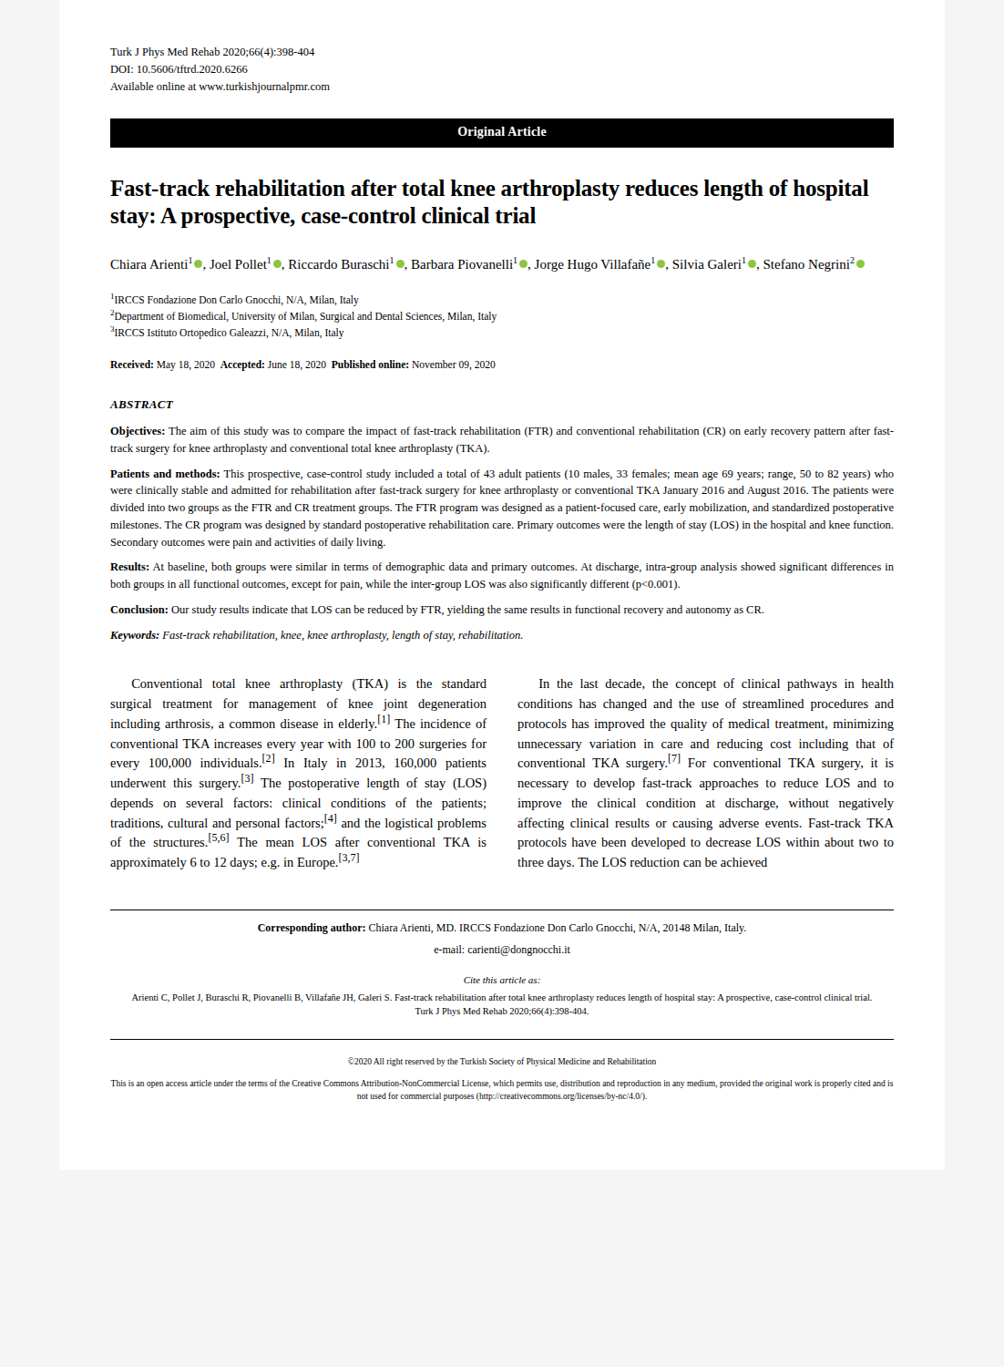Turk J Phys Med Rehab 2020;66(4):398-404 DOI: 10.5606/tftrd.2020.6266 Available online at www.turkishjournalpmr.com
Original Article
Fast-track rehabilitation after total knee arthroplasty reduces length of hospital stay: A prospective, case-control clinical trial
Chiara Arienti1 , Joel Pollet1 , Riccardo Buraschi1 , Barbara Piovanelli1 , Jorge Hugo Villafañe1 , Silvia Galeri1 , Stefano Negrini2
1IRCCS Fondazione Don Carlo Gnocchi, N/A, Milan, Italy
2Department of Biomedical, University of Milan, Surgical and Dental Sciences, Milan, Italy
3IRCCS Istituto Ortopedico Galeazzi, N/A, Milan, Italy
Received: May 18, 2020 Accepted: June 18, 2020 Published online: November 09, 2020
ABSTRACT
Objectives: The aim of this study was to compare the impact of fast-track rehabilitation (FTR) and conventional rehabilitation (CR) on early recovery pattern after fast-track surgery for knee arthroplasty and conventional total knee arthroplasty (TKA).
Patients and methods: This prospective, case-control study included a total of 43 adult patients (10 males, 33 females; mean age 69 years; range, 50 to 82 years) who were clinically stable and admitted for rehabilitation after fast-track surgery for knee arthroplasty or conventional TKA January 2016 and August 2016. The patients were divided into two groups as the FTR and CR treatment groups. The FTR program was designed as a patient-focused care, early mobilization, and standardized postoperative milestones. The CR program was designed by standard postoperative rehabilitation care. Primary outcomes were the length of stay (LOS) in the hospital and knee function. Secondary outcomes were pain and activities of daily living.
Results: At baseline, both groups were similar in terms of demographic data and primary outcomes. At discharge, intra-group analysis showed significant differences in both groups in all functional outcomes, except for pain, while the inter-group LOS was also significantly different (p<0.001).
Conclusion: Our study results indicate that LOS can be reduced by FTR, yielding the same results in functional recovery and autonomy as CR.
Keywords: Fast-track rehabilitation, knee, knee arthroplasty, length of stay, rehabilitation.
Conventional total knee arthroplasty (TKA) is the standard surgical treatment for management of knee joint degeneration including arthrosis, a common disease in elderly.[1] The incidence of conventional TKA increases every year with 100 to 200 surgeries for every 100,000 individuals.[2] In Italy in 2013, 160,000 patients underwent this surgery.[3] The postoperative length of stay (LOS) depends on several factors: clinical conditions of the patients; traditions, cultural and personal factors;[4] and the logistical problems of the structures.[5,6] The mean LOS after conventional TKA is approximately 6 to 12 days; e.g. in Europe.[3,7]
In the last decade, the concept of clinical pathways in health conditions has changed and the use of streamlined procedures and protocols has improved the quality of medical treatment, minimizing unnecessary variation in care and reducing cost including that of conventional TKA surgery.[7] For conventional TKA surgery, it is necessary to develop fast-track approaches to reduce LOS and to improve the clinical condition at discharge, without negatively affecting clinical results or causing adverse events. Fast-track TKA protocols have been developed to decrease LOS within about two to three days. The LOS reduction can be achieved
Corresponding author: Chiara Arienti, MD. IRCCS Fondazione Don Carlo Gnocchi, N/A, 20148 Milan, Italy.
e-mail: carienti@dongnocchi.it
Cite this article as:
Arienti C, Pollet J, Buraschi R, Piovanelli B, Villafañe JH, Galeri S. Fast-track rehabilitation after total knee arthroplasty reduces length of hospital stay: A prospective, case-control clinical trial.
Turk J Phys Med Rehab 2020;66(4):398-404.
©2020 All right reserved by the Turkish Society of Physical Medicine and Rehabilitation
This is an open access article under the terms of the Creative Commons Attribution-NonCommercial License, which permits use, distribution and reproduction in any medium, provided the original work is properly cited and is not used for commercial purposes (http://creativecommons.org/licenses/by-nc/4.0/).